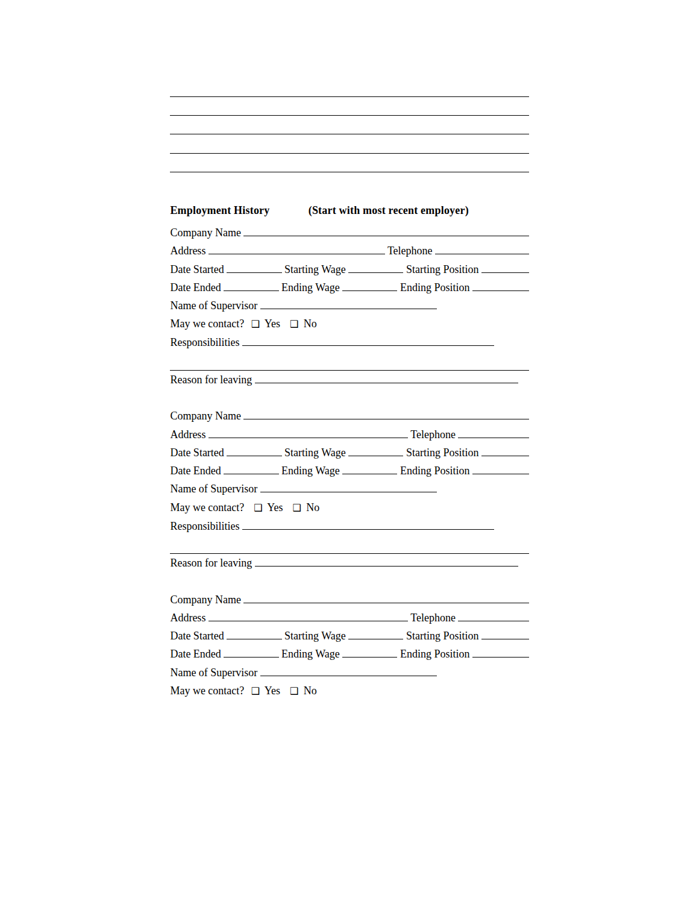Employment History (Start with most recent employer)
Company Name
Address Telephone
Date Started Starting Wage Starting Position
Date Ended Ending Wage Ending Position
Name of Supervisor
May we contact?❑ Yes ❑ No
Responsibilities
Reason for leaving
Company Name
Address Telephone
Date Started Starting Wage Starting Position
Date Ended Ending Wage Ending Position
Name of Supervisor
May we contact? ❑ Yes ❑ No
Responsibilities
Reason for leaving
Company Name
Address Telephone
Date Started Starting Wage Starting Position
Date Ended Ending Wage Ending Position
Name of Supervisor
May we contact?❑ Yes ❑ No